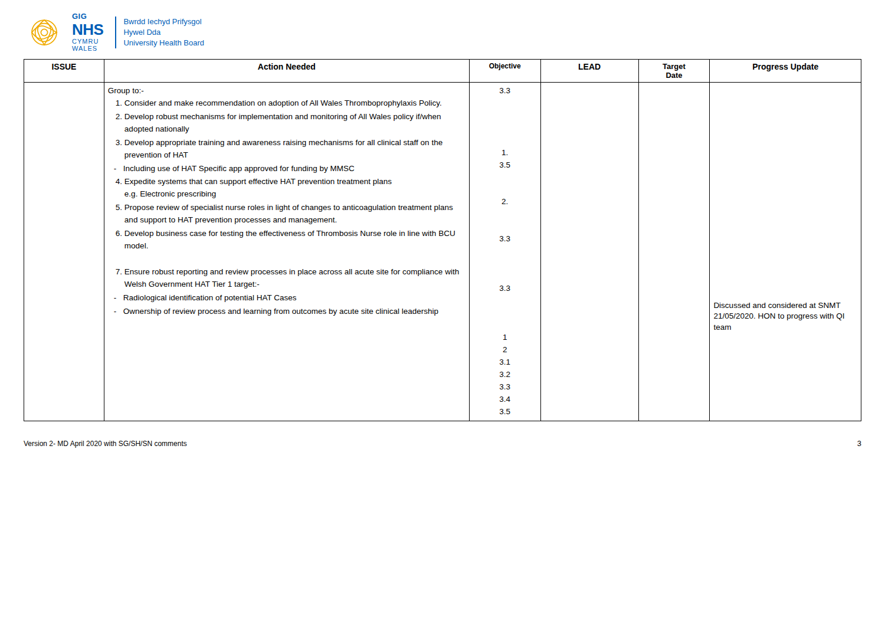GIG
NHS
CYMRU
WALES
Bwrdd Iechyd Prifysgol
Hywel Dda
University Health Board
| ISSUE | Action Needed | Objective | LEAD | Target Date | Progress Update |
| --- | --- | --- | --- | --- | --- |
| | Group to:- Consider and make recommendation on adoption of All Wales Thromboprophylaxis Policy. Develop robust mechanisms for implementation and monitoring of All Wales policy if/when adopted nationally Develop appropriate training and awareness raising mechanisms for all clinical staff on the prevention of HAT Including use of HAT Specific app approved for funding by MMSC Expedite systems that can support effective HAT prevention treatment plans e.g. Electronic prescribing Propose review of specialist nurse roles in light of changes to anticoagulation treatment plans and support to HAT prevention processes and management. Develop business case for testing the effectiveness of Thrombosis Nurse role in line with BCU model. Ensure robust reporting and review processes in place across all acute site for compliance with Welsh Government HAT Tier 1 target:- Radiological identification of potential HAT Cases Ownership of review process and learning from outcomes by acute site clinical leadership | 3.3 1. 3.5 2. 3.3 3.3 1 2 3.1 3.2 3.3 3.4 3.5 | | | Discussed and considered at SNMT 21/05/2020. HON to progress with QI team |
Version 2- MD April 2020 with SG/SH/SN comments
3